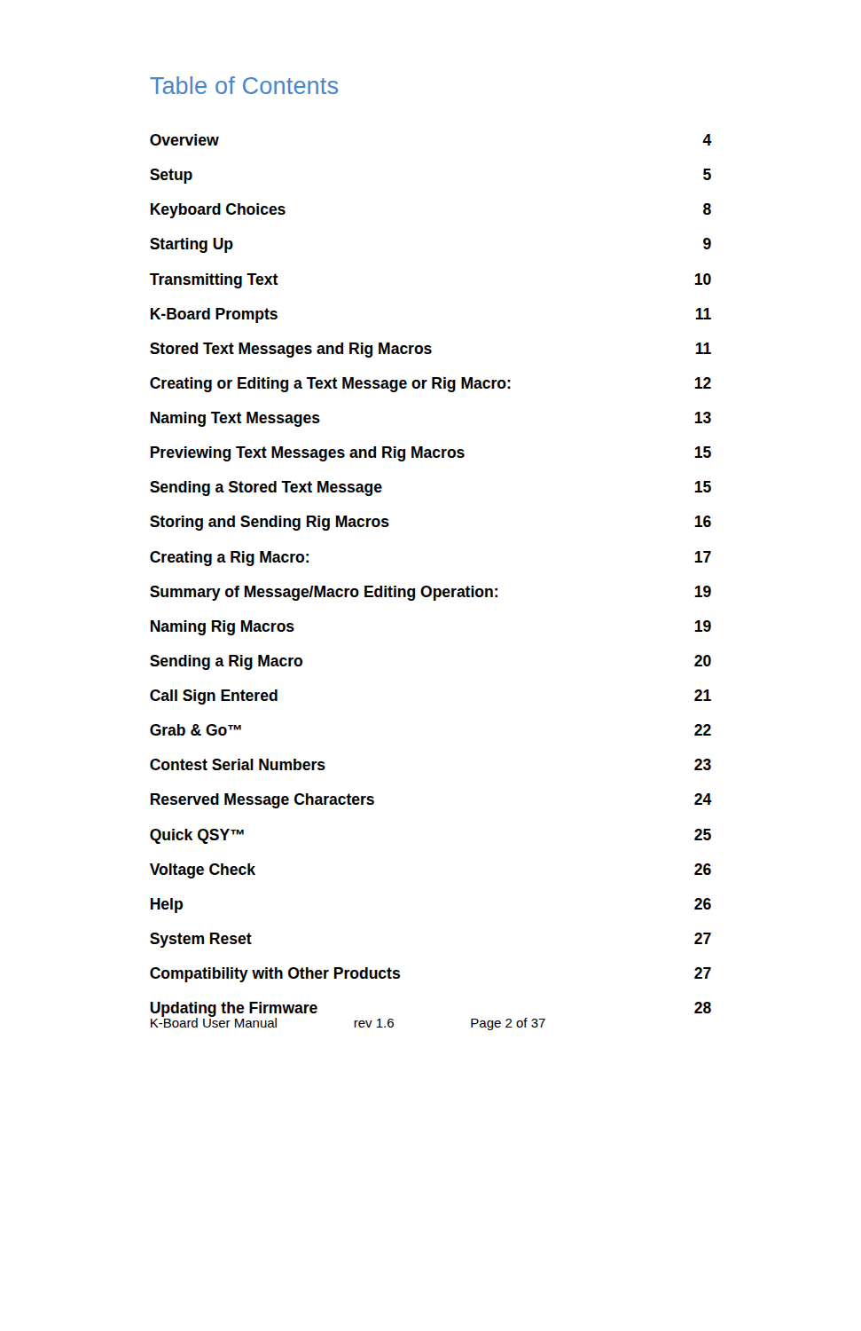Table of Contents
| Overview | 4 |
| Setup | 5 |
| Keyboard Choices | 8 |
| Starting Up | 9 |
| Transmitting Text | 10 |
| K-Board Prompts | 11 |
| Stored Text Messages and Rig Macros | 11 |
| Creating or Editing a Text Message or Rig Macro: | 12 |
| Naming Text Messages | 13 |
| Previewing Text Messages and Rig Macros | 15 |
| Sending a Stored Text Message | 15 |
| Storing and Sending Rig Macros | 16 |
| Creating a Rig Macro: | 17 |
| Summary of Message/Macro Editing Operation: | 19 |
| Naming Rig Macros | 19 |
| Sending a Rig Macro | 20 |
| Call Sign Entered | 21 |
| Grab & Go™ | 22 |
| Contest Serial Numbers | 23 |
| Reserved Message Characters | 24 |
| Quick QSY™ | 25 |
| Voltage Check | 26 |
| Help | 26 |
| System Reset | 27 |
| Compatibility with Other Products | 27 |
| Updating the Firmware | 28 |
K-Board User Manual rev 1.6 Page 2 of 37